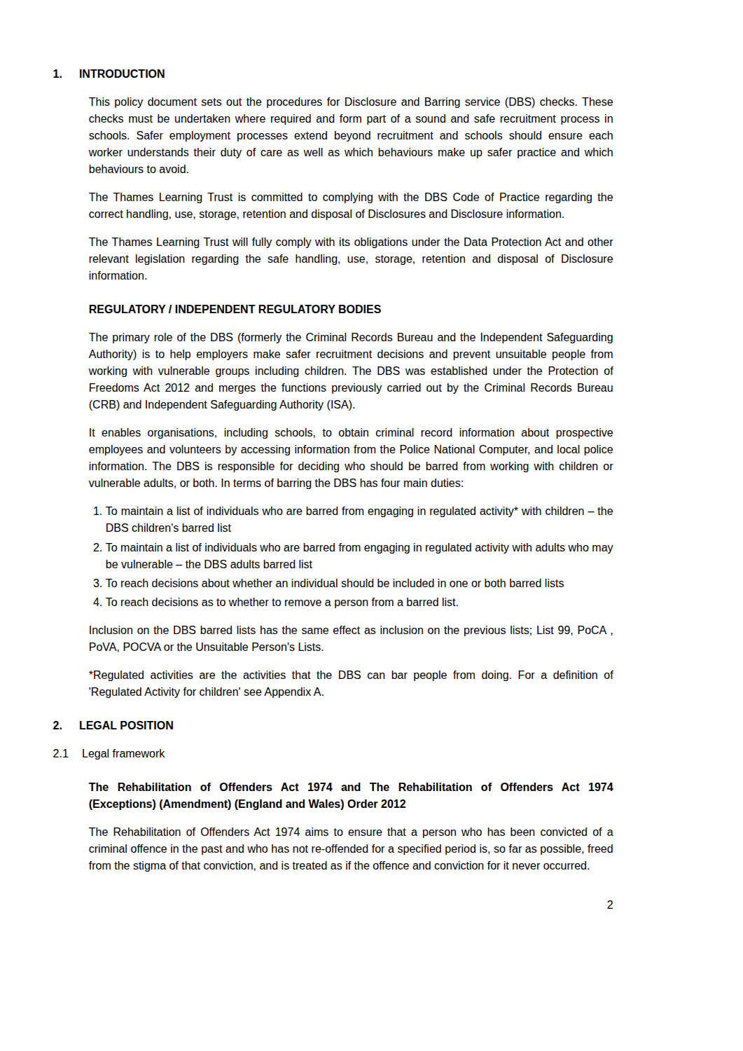1. INTRODUCTION
This policy document sets out the procedures for Disclosure and Barring service (DBS) checks. These checks must be undertaken where required and form part of a sound and safe recruitment process in schools. Safer employment processes extend beyond recruitment and schools should ensure each worker understands their duty of care as well as which behaviours make up safer practice and which behaviours to avoid.
The Thames Learning Trust is committed to complying with the DBS Code of Practice regarding the correct handling, use, storage, retention and disposal of Disclosures and Disclosure information.
The Thames Learning Trust will fully comply with its obligations under the Data Protection Act and other relevant legislation regarding the safe handling, use, storage, retention and disposal of Disclosure information.
REGULATORY / INDEPENDENT REGULATORY BODIES
The primary role of the DBS (formerly the Criminal Records Bureau and the Independent Safeguarding Authority) is to help employers make safer recruitment decisions and prevent unsuitable people from working with vulnerable groups including children. The DBS was established under the Protection of Freedoms Act 2012 and merges the functions previously carried out by the Criminal Records Bureau (CRB) and Independent Safeguarding Authority (ISA).
It enables organisations, including schools, to obtain criminal record information about prospective employees and volunteers by accessing information from the Police National Computer, and local police information. The DBS is responsible for deciding who should be barred from working with children or vulnerable adults, or both. In terms of barring the DBS has four main duties:
To maintain a list of individuals who are barred from engaging in regulated activity* with children – the DBS children's barred list
To maintain a list of individuals who are barred from engaging in regulated activity with adults who may be vulnerable – the DBS adults barred list
To reach decisions about whether an individual should be included in one or both barred lists
To reach decisions as to whether to remove a person from a barred list.
Inclusion on the DBS barred lists has the same effect as inclusion on the previous lists; List 99, PoCA , PoVA, POCVA or the Unsuitable Person's Lists.
*Regulated activities are the activities that the DBS can bar people from doing. For a definition of 'Regulated Activity for children' see Appendix A.
2. LEGAL POSITION
2.1 Legal framework
The Rehabilitation of Offenders Act 1974 and The Rehabilitation of Offenders Act 1974 (Exceptions) (Amendment) (England and Wales) Order 2012
The Rehabilitation of Offenders Act 1974 aims to ensure that a person who has been convicted of a criminal offence in the past and who has not re-offended for a specified period is, so far as possible, freed from the stigma of that conviction, and is treated as if the offence and conviction for it never occurred.
2